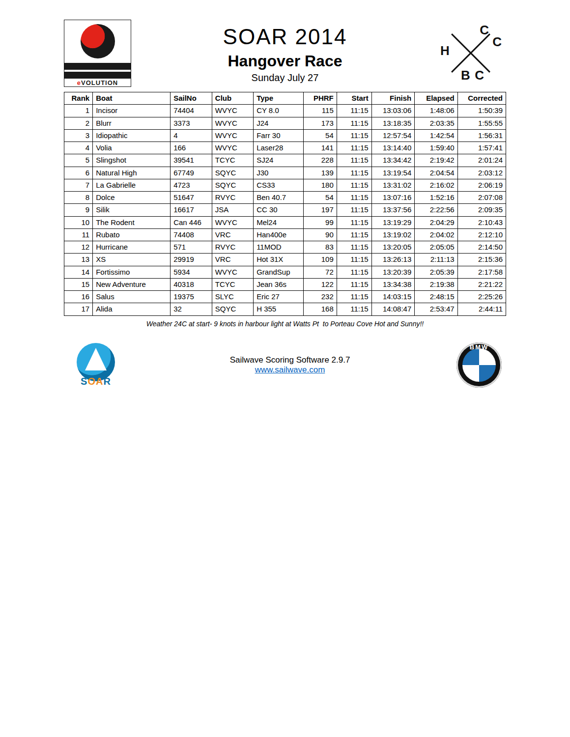e VOLUTION
SOAR 2014
Hangover Race
Sunday July 27
H C C B C
| Rank | Boat | SailNo | Club | Type | PHRF | Start | Finish | Elapsed | Corrected |
| --- | --- | --- | --- | --- | --- | --- | --- | --- | --- |
| 1 | Incisor | 74404 | WVYC | CY 8.0 | 115 | 11:15 | 13:03:06 | 1:48:06 | 1:50:39 |
| 2 | Blurr | 3373 | WVYC | J24 | 173 | 11:15 | 13:18:35 | 2:03:35 | 1:55:55 |
| 3 | Idiopathic | 4 | WVYC | Farr 30 | 54 | 11:15 | 12:57:54 | 1:42:54 | 1:56:31 |
| 4 | Volia | 166 | WVYC | Laser28 | 141 | 11:15 | 13:14:40 | 1:59:40 | 1:57:41 |
| 5 | Slingshot | 39541 | TCYC | SJ24 | 228 | 11:15 | 13:34:42 | 2:19:42 | 2:01:24 |
| 6 | Natural High | 67749 | SQYC | J30 | 139 | 11:15 | 13:19:54 | 2:04:54 | 2:03:12 |
| 7 | La Gabrielle | 4723 | SQYC | CS33 | 180 | 11:15 | 13:31:02 | 2:16:02 | 2:06:19 |
| 8 | Dolce | 51647 | RVYC | Ben 40.7 | 54 | 11:15 | 13:07:16 | 1:52:16 | 2:07:08 |
| 9 | Silik | 16617 | JSA | CC 30 | 197 | 11:15 | 13:37:56 | 2:22:56 | 2:09:35 |
| 10 | The Rodent | Can 446 | WVYC | Mel24 | 99 | 11:15 | 13:19:29 | 2:04:29 | 2:10:43 |
| 11 | Rubato | 74408 | VRC | Han400e | 90 | 11:15 | 13:19:02 | 2:04:02 | 2:12:10 |
| 12 | Hurricane | 571 | RVYC | 11MOD | 83 | 11:15 | 13:20:05 | 2:05:05 | 2:14:50 |
| 13 | XS | 29919 | VRC | Hot 31X | 109 | 11:15 | 13:26:13 | 2:11:13 | 2:15:36 |
| 14 | Fortissimo | 5934 | WVYC | GrandSup | 72 | 11:15 | 13:20:39 | 2:05:39 | 2:17:58 |
| 15 | New Adventure | 40318 | TCYC | Jean 36s | 122 | 11:15 | 13:34:38 | 2:19:38 | 2:21:22 |
| 16 | Salus | 19375 | SLYC | Eric 27 | 232 | 11:15 | 14:03:15 | 2:48:15 | 2:25:26 |
| 17 | Alida | 32 | SQYC | H 355 | 168 | 11:15 | 14:08:47 | 2:53:47 | 2:44:11 |
Weather 24C at start- 9 knots in harbour light at Watts Pt to Porteau Cove Hot and Sunny!!
SOAR
Sailwave Scoring Software 2.9.7
www.sailwave.com
BMW